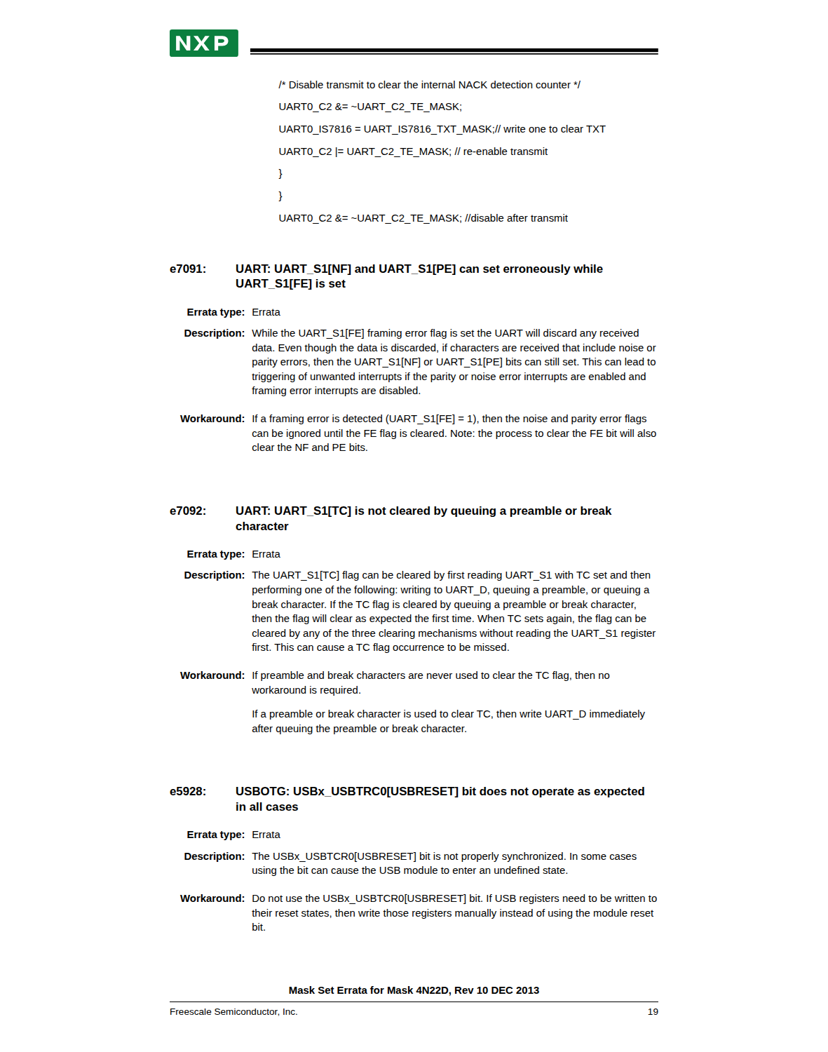/* Disable transmit to clear the internal NACK detection counter */
UART0_C2 &= ~UART_C2_TE_MASK;
UART0_IS7816 = UART_IS7816_TXT_MASK;// write one to clear TXT
UART0_C2 |= UART_C2_TE_MASK; // re-enable transmit
}
}
UART0_C2 &= ~UART_C2_TE_MASK; //disable after transmit
e7091: UART: UART_S1[NF] and UART_S1[PE] can set erroneously while UART_S1[FE] is set
Errata type:
Errata
Description:
While the UART_S1[FE] framing error flag is set the UART will discard any received data. Even though the data is discarded, if characters are received that include noise or parity errors, then the UART_S1[NF] or UART_S1[PE] bits can still set. This can lead to triggering of unwanted interrupts if the parity or noise error interrupts are enabled and framing error interrupts are disabled.
Workaround:
If a framing error is detected (UART_S1[FE] = 1), then the noise and parity error flags can be ignored until the FE flag is cleared. Note: the process to clear the FE bit will also clear the NF and PE bits.
e7092: UART: UART_S1[TC] is not cleared by queuing a preamble or break character
Errata type:
Errata
Description:
The UART_S1[TC] flag can be cleared by first reading UART_S1 with TC set and then performing one of the following: writing to UART_D, queuing a preamble, or queuing a break character. If the TC flag is cleared by queuing a preamble or break character, then the flag will clear as expected the first time. When TC sets again, the flag can be cleared by any of the three clearing mechanisms without reading the UART_S1 register first. This can cause a TC flag occurrence to be missed.
Workaround:
If preamble and break characters are never used to clear the TC flag, then no workaround is required.
If a preamble or break character is used to clear TC, then write UART_D immediately after queuing the preamble or break character.
e5928: USBOTG: USBx_USBTRC0[USBRESET] bit does not operate as expected in all cases
Errata type:
Errata
Description:
The USBx_USBTCR0[USBRESET] bit is not properly synchronized. In some cases using the bit can cause the USB module to enter an undefined state.
Workaround:
Do not use the USBx_USBTCR0[USBRESET] bit. If USB registers need to be written to their reset states, then write those registers manually instead of using the module reset bit.
Mask Set Errata for Mask 4N22D, Rev 10 DEC 2013
Freescale Semiconductor, Inc. 19